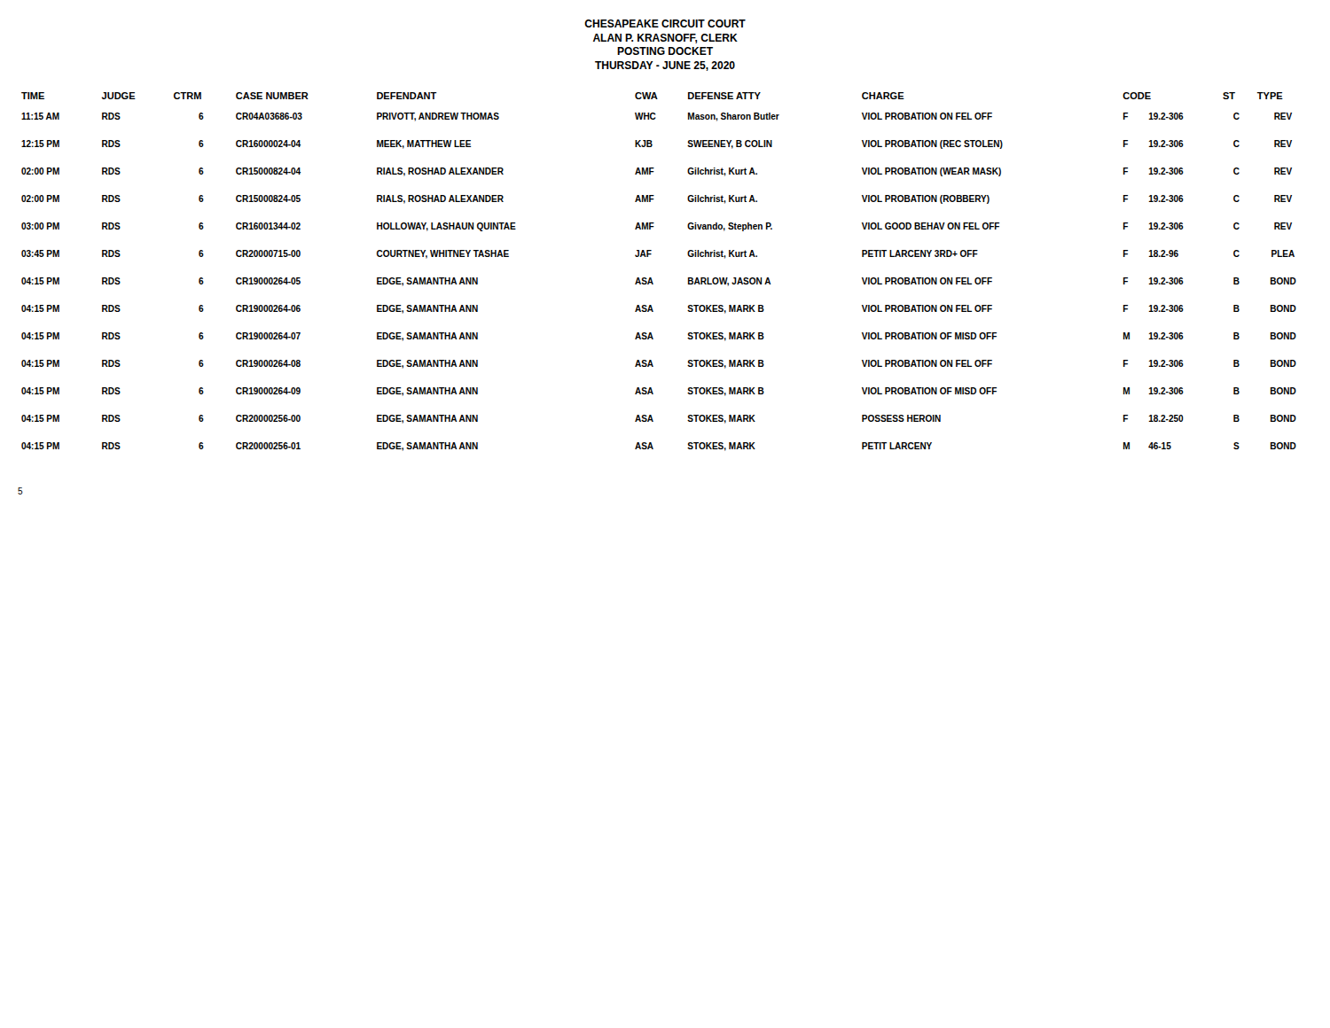CHESAPEAKE CIRCUIT COURT
ALAN P. KRASNOFF, CLERK
POSTING DOCKET
THURSDAY - JUNE 25, 2020
| TIME | JUDGE | CTRM | CASE NUMBER | DEFENDANT | CWA | DEFENSE ATTY | CHARGE | CODE | ST | TYPE |
| --- | --- | --- | --- | --- | --- | --- | --- | --- | --- | --- |
| 11:15 AM | RDS | 6 | CR04A03686-03 | PRIVOTT, ANDREW THOMAS | WHC | Mason, Sharon Butler | VIOL PROBATION ON FEL OFF | F | 19.2-306 | C | REV |
| 12:15 PM | RDS | 6 | CR16000024-04 | MEEK, MATTHEW LEE | KJB | SWEENEY, B COLIN | VIOL PROBATION (REC STOLEN) | F | 19.2-306 | C | REV |
| 02:00 PM | RDS | 6 | CR15000824-04 | RIALS, ROSHAD ALEXANDER | AMF | Gilchrist, Kurt A. | VIOL PROBATION (WEAR MASK) | F | 19.2-306 | C | REV |
| 02:00 PM | RDS | 6 | CR15000824-05 | RIALS, ROSHAD ALEXANDER | AMF | Gilchrist, Kurt A. | VIOL PROBATION (ROBBERY) | F | 19.2-306 | C | REV |
| 03:00 PM | RDS | 6 | CR16001344-02 | HOLLOWAY, LASHAUN QUINTAE | AMF | Givando, Stephen P. | VIOL GOOD BEHAV ON FEL OFF | F | 19.2-306 | C | REV |
| 03:45 PM | RDS | 6 | CR20000715-00 | COURTNEY, WHITNEY TASHAE | JAF | Gilchrist, Kurt A. | PETIT LARCENY 3RD+ OFF | F | 18.2-96 | C | PLEA |
| 04:15 PM | RDS | 6 | CR19000264-05 | EDGE, SAMANTHA ANN | ASA | BARLOW, JASON A | VIOL PROBATION ON FEL OFF | F | 19.2-306 | B | BOND |
| 04:15 PM | RDS | 6 | CR19000264-06 | EDGE, SAMANTHA ANN | ASA | STOKES, MARK B | VIOL PROBATION ON FEL OFF | F | 19.2-306 | B | BOND |
| 04:15 PM | RDS | 6 | CR19000264-07 | EDGE, SAMANTHA ANN | ASA | STOKES, MARK B | VIOL PROBATION OF MISD OFF | M | 19.2-306 | B | BOND |
| 04:15 PM | RDS | 6 | CR19000264-08 | EDGE, SAMANTHA ANN | ASA | STOKES, MARK B | VIOL PROBATION ON FEL OFF | F | 19.2-306 | B | BOND |
| 04:15 PM | RDS | 6 | CR19000264-09 | EDGE, SAMANTHA ANN | ASA | STOKES, MARK B | VIOL PROBATION OF MISD OFF | M | 19.2-306 | B | BOND |
| 04:15 PM | RDS | 6 | CR20000256-00 | EDGE, SAMANTHA ANN | ASA | STOKES, MARK | POSSESS HEROIN | F | 18.2-250 | B | BOND |
| 04:15 PM | RDS | 6 | CR20000256-01 | EDGE, SAMANTHA ANN | ASA | STOKES, MARK | PETIT LARCENY | M | 46-15 | S | BOND |
5